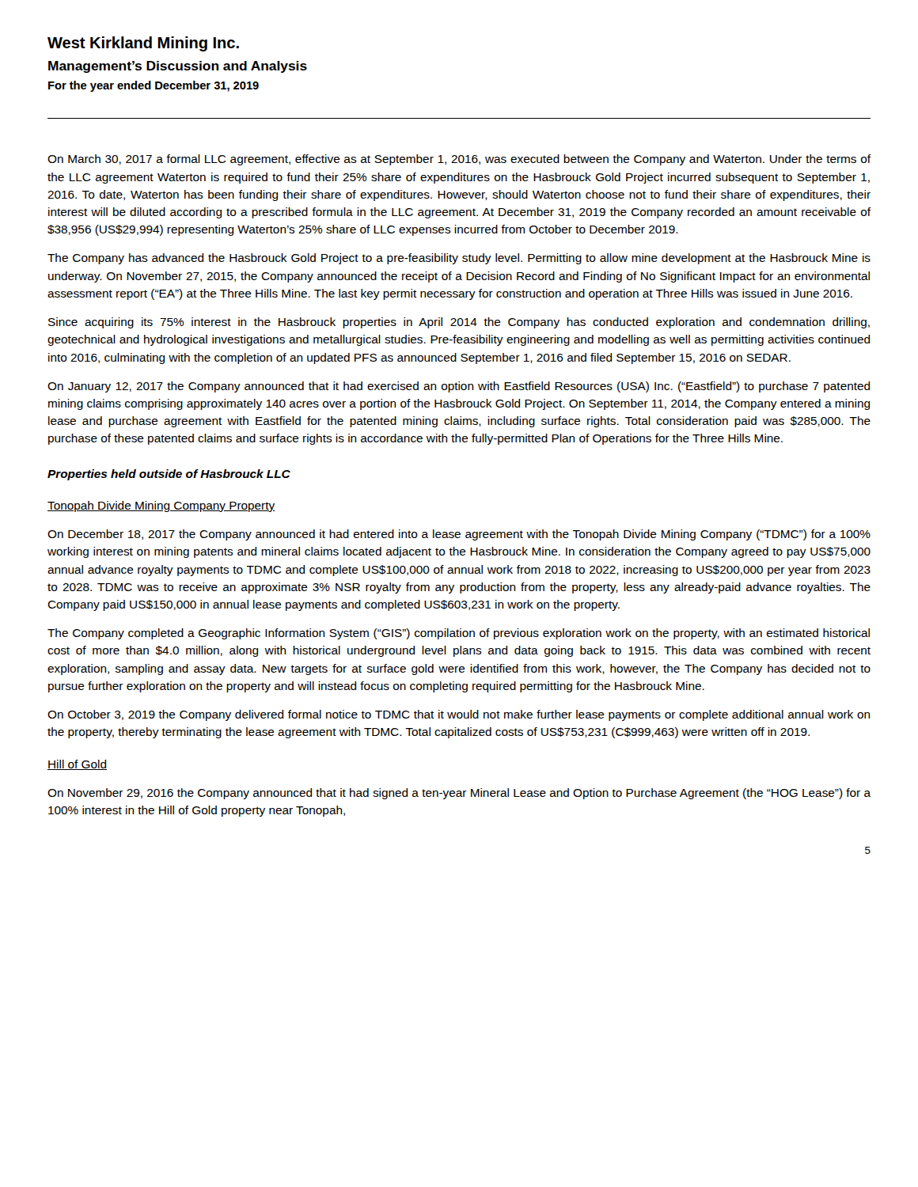West Kirkland Mining Inc.
Management’s Discussion and Analysis
For the year ended December 31, 2019
On March 30, 2017 a formal LLC agreement, effective as at September 1, 2016, was executed between the Company and Waterton. Under the terms of the LLC agreement Waterton is required to fund their 25% share of expenditures on the Hasbrouck Gold Project incurred subsequent to September 1, 2016. To date, Waterton has been funding their share of expenditures. However, should Waterton choose not to fund their share of expenditures, their interest will be diluted according to a prescribed formula in the LLC agreement. At December 31, 2019 the Company recorded an amount receivable of $38,956 (US$29,994) representing Waterton’s 25% share of LLC expenses incurred from October to December 2019.
The Company has advanced the Hasbrouck Gold Project to a pre-feasibility study level. Permitting to allow mine development at the Hasbrouck Mine is underway. On November 27, 2015, the Company announced the receipt of a Decision Record and Finding of No Significant Impact for an environmental assessment report (“EA”) at the Three Hills Mine. The last key permit necessary for construction and operation at Three Hills was issued in June 2016.
Since acquiring its 75% interest in the Hasbrouck properties in April 2014 the Company has conducted exploration and condemnation drilling, geotechnical and hydrological investigations and metallurgical studies. Pre-feasibility engineering and modelling as well as permitting activities continued into 2016, culminating with the completion of an updated PFS as announced September 1, 2016 and filed September 15, 2016 on SEDAR.
On January 12, 2017 the Company announced that it had exercised an option with Eastfield Resources (USA) Inc. (“Eastfield”) to purchase 7 patented mining claims comprising approximately 140 acres over a portion of the Hasbrouck Gold Project. On September 11, 2014, the Company entered a mining lease and purchase agreement with Eastfield for the patented mining claims, including surface rights. Total consideration paid was $285,000. The purchase of these patented claims and surface rights is in accordance with the fully-permitted Plan of Operations for the Three Hills Mine.
Properties held outside of Hasbrouck LLC
Tonopah Divide Mining Company Property
On December 18, 2017 the Company announced it had entered into a lease agreement with the Tonopah Divide Mining Company (“TDMC”) for a 100% working interest on mining patents and mineral claims located adjacent to the Hasbrouck Mine. In consideration the Company agreed to pay US$75,000 annual advance royalty payments to TDMC and complete US$100,000 of annual work from 2018 to 2022, increasing to US$200,000 per year from 2023 to 2028. TDMC was to receive an approximate 3% NSR royalty from any production from the property, less any already-paid advance royalties. The Company paid US$150,000 in annual lease payments and completed US$603,231 in work on the property.
The Company completed a Geographic Information System (“GIS”) compilation of previous exploration work on the property, with an estimated historical cost of more than $4.0 million, along with historical underground level plans and data going back to 1915. This data was combined with recent exploration, sampling and assay data. New targets for at surface gold were identified from this work, however, the The Company has decided not to pursue further exploration on the property and will instead focus on completing required permitting for the Hasbrouck Mine.
On October 3, 2019 the Company delivered formal notice to TDMC that it would not make further lease payments or complete additional annual work on the property, thereby terminating the lease agreement with TDMC. Total capitalized costs of US$753,231 (C$999,463) were written off in 2019.
Hill of Gold
On November 29, 2016 the Company announced that it had signed a ten-year Mineral Lease and Option to Purchase Agreement (the “HOG Lease”) for a 100% interest in the Hill of Gold property near Tonopah,
5